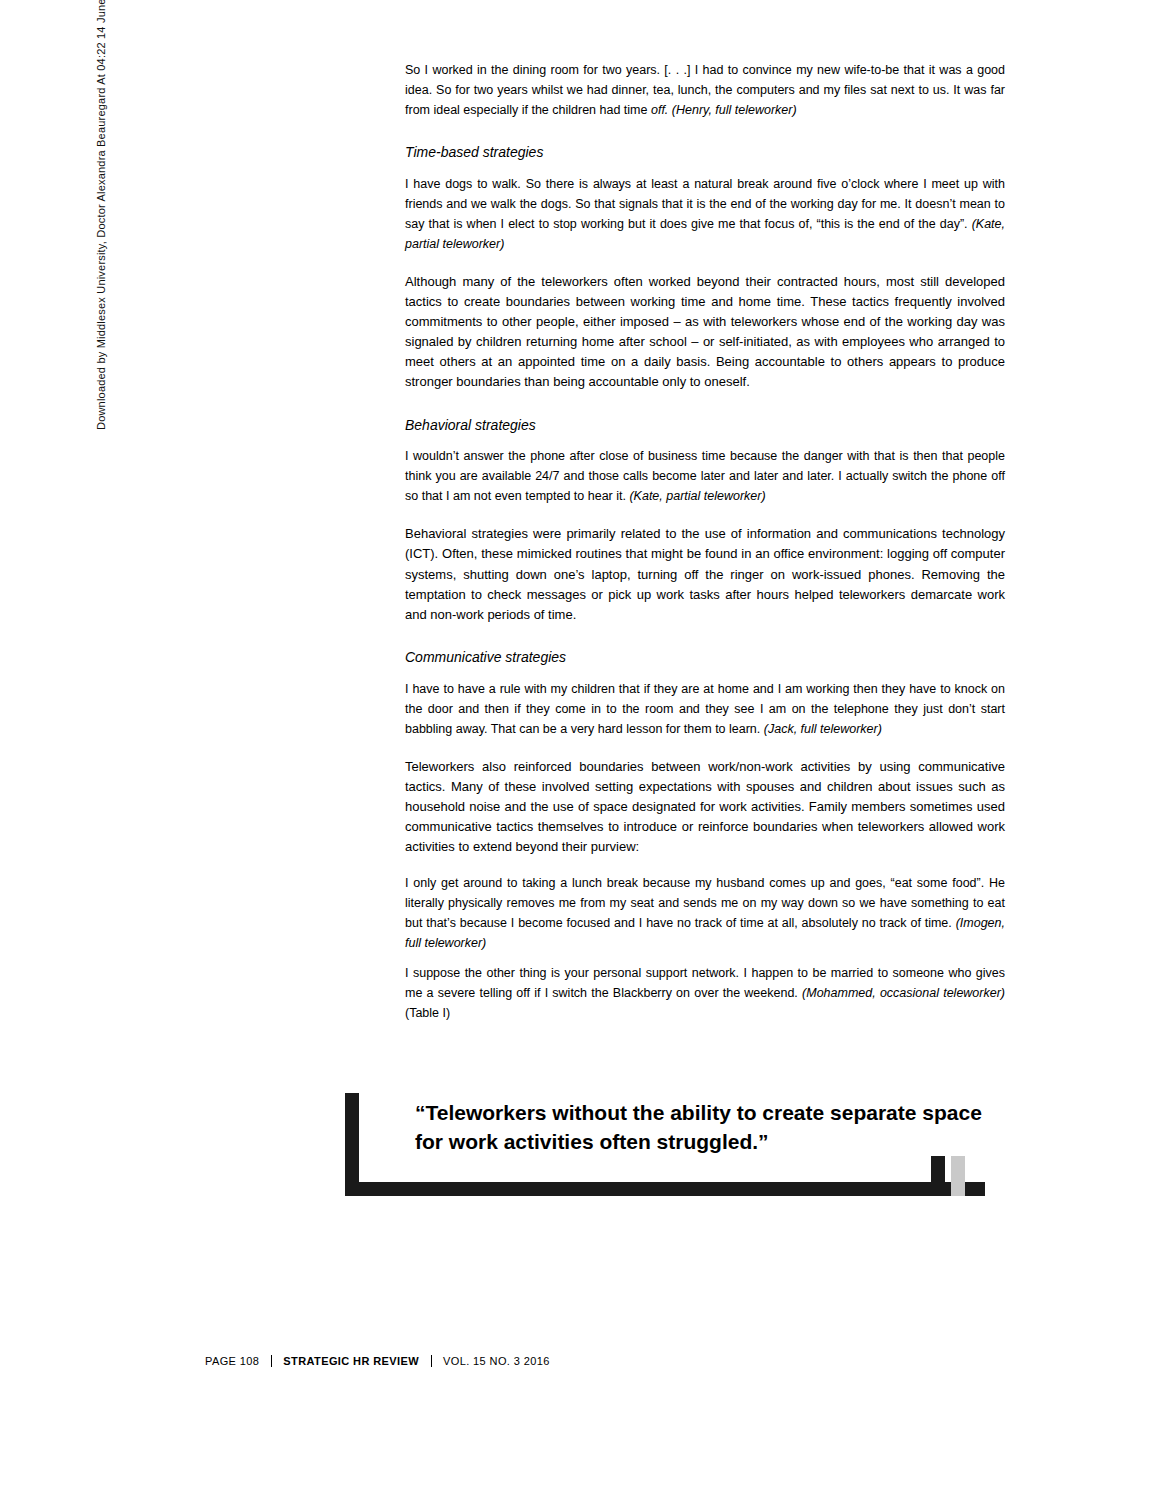Downloaded by Middlesex University, Doctor Alexandra Beauregard At 04:22 14 June 2016 (PT)
So I worked in the dining room for two years. [. . .] I had to convince my new wife-to-be that it was a good idea. So for two years whilst we had dinner, tea, lunch, the computers and my files sat next to us. It was far from ideal especially if the children had time off. (Henry, full teleworker)
Time-based strategies
I have dogs to walk. So there is always at least a natural break around five o’clock where I meet up with friends and we walk the dogs. So that signals that it is the end of the working day for me. It doesn’t mean to say that is when I elect to stop working but it does give me that focus of, “this is the end of the day”. (Kate, partial teleworker)
Although many of the teleworkers often worked beyond their contracted hours, most still developed tactics to create boundaries between working time and home time. These tactics frequently involved commitments to other people, either imposed – as with teleworkers whose end of the working day was signaled by children returning home after school – or self-initiated, as with employees who arranged to meet others at an appointed time on a daily basis. Being accountable to others appears to produce stronger boundaries than being accountable only to oneself.
Behavioral strategies
I wouldn’t answer the phone after close of business time because the danger with that is then that people think you are available 24/7 and those calls become later and later and later. I actually switch the phone off so that I am not even tempted to hear it. (Kate, partial teleworker)
Behavioral strategies were primarily related to the use of information and communications technology (ICT). Often, these mimicked routines that might be found in an office environment: logging off computer systems, shutting down one’s laptop, turning off the ringer on work-issued phones. Removing the temptation to check messages or pick up work tasks after hours helped teleworkers demarcate work and non-work periods of time.
Communicative strategies
I have to have a rule with my children that if they are at home and I am working then they have to knock on the door and then if they come in to the room and they see I am on the telephone they just don’t start babbling away. That can be a very hard lesson for them to learn. (Jack, full teleworker)
Teleworkers also reinforced boundaries between work/non-work activities by using communicative tactics. Many of these involved setting expectations with spouses and children about issues such as household noise and the use of space designated for work activities. Family members sometimes used communicative tactics themselves to introduce or reinforce boundaries when teleworkers allowed work activities to extend beyond their purview:
I only get around to taking a lunch break because my husband comes up and goes, “eat some food”. He literally physically removes me from my seat and sends me on my way down so we have something to eat but that’s because I become focused and I have no track of time at all, absolutely no track of time. (Imogen, full teleworker)
I suppose the other thing is your personal support network. I happen to be married to someone who gives me a severe telling off if I switch the Blackberry on over the weekend. (Mohammed, occasional teleworker) (Table I)
“Teleworkers without the ability to create separate space for work activities often struggled.”
PAGE 108 STRATEGIC HR REVIEW VOL. 15 NO. 3 2016